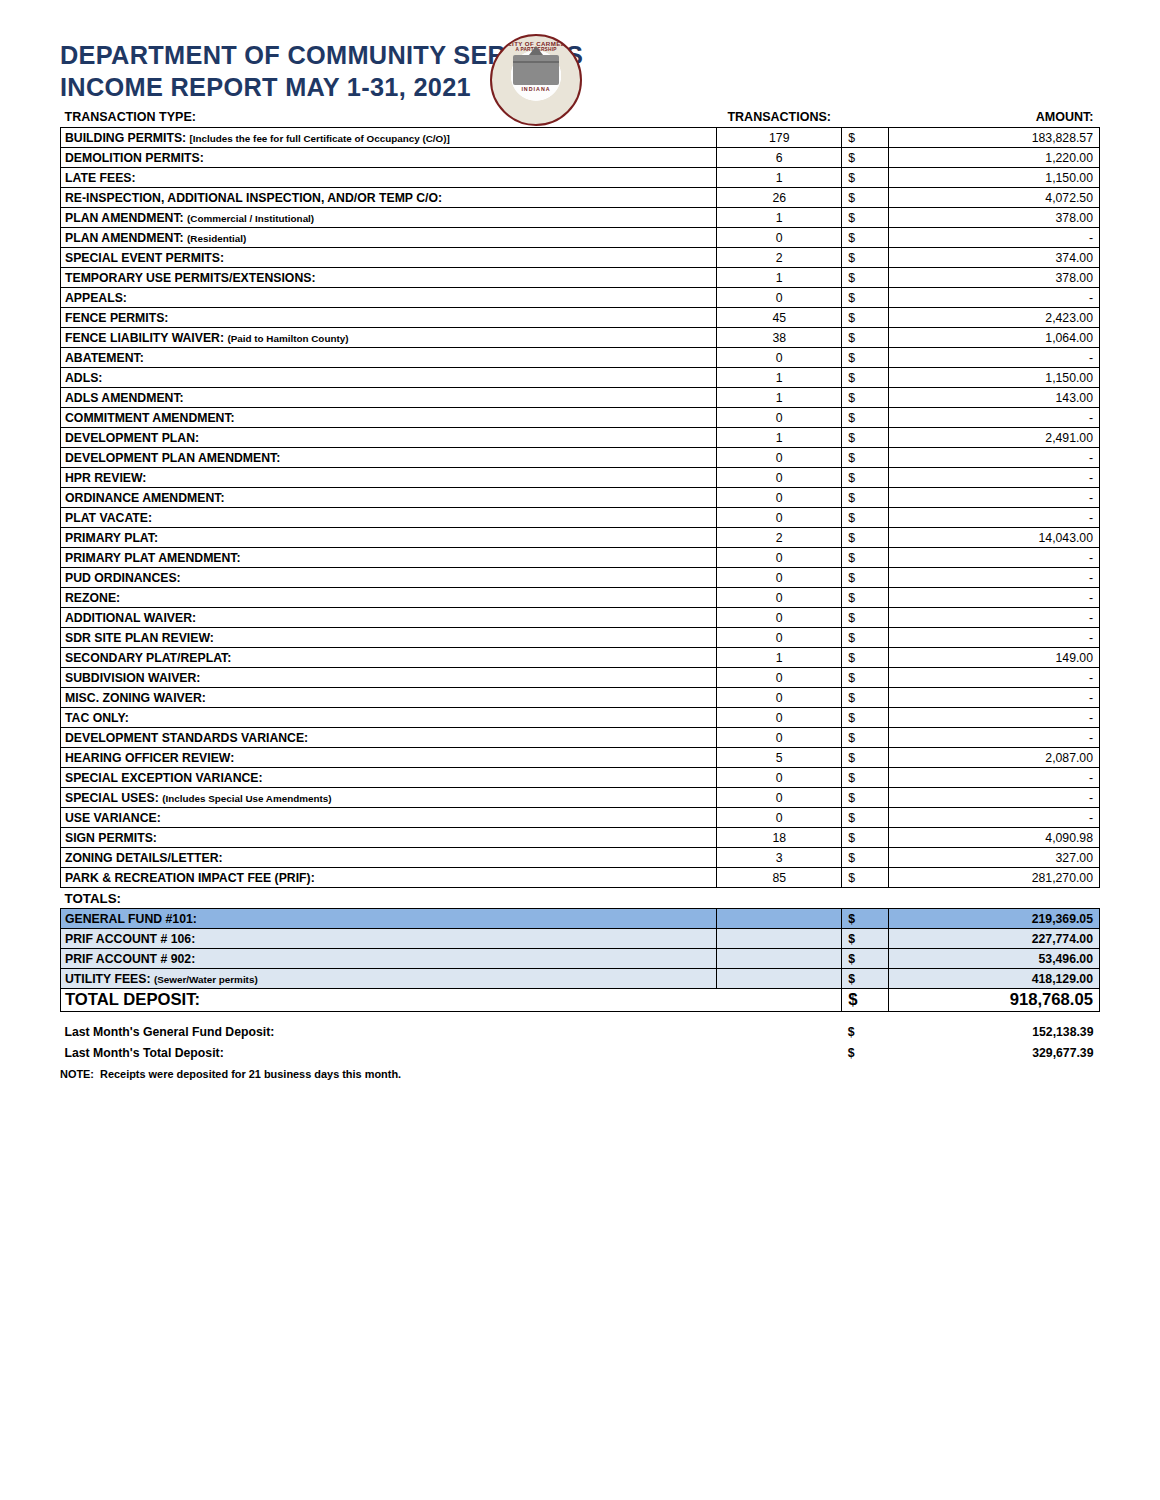DEPARTMENT OF COMMUNITY SERVICES
INCOME REPORT MAY 1-31, 2021
CITY OF CARMEL
A PARTNERSHIP
INDIANA
| TRANSACTION TYPE: | TRANSACTIONS: | | AMOUNT: |
| --- | --- | --- | --- |
| BUILDING PERMITS: [Includes the fee for full Certificate of Occupancy (C/O)] | 179 | $ | 183,828.57 |
| DEMOLITION PERMITS: | 6 | $ | 1,220.00 |
| LATE FEES: | 1 | $ | 1,150.00 |
| RE-INSPECTION, ADDITIONAL INSPECTION, AND/OR TEMP C/O: | 26 | $ | 4,072.50 |
| PLAN AMENDMENT: (Commercial / Institutional) | 1 | $ | 378.00 |
| PLAN AMENDMENT: (Residential) | 0 | $ | - |
| SPECIAL EVENT PERMITS: | 2 | $ | 374.00 |
| TEMPORARY USE PERMITS/EXTENSIONS: | 1 | $ | 378.00 |
| APPEALS: | 0 | $ | - |
| FENCE PERMITS: | 45 | $ | 2,423.00 |
| FENCE LIABILITY WAIVER: (Paid to Hamilton County) | 38 | $ | 1,064.00 |
| ABATEMENT: | 0 | $ | - |
| ADLS: | 1 | $ | 1,150.00 |
| ADLS AMENDMENT: | 1 | $ | 143.00 |
| COMMITMENT AMENDMENT: | 0 | $ | - |
| DEVELOPMENT PLAN: | 1 | $ | 2,491.00 |
| DEVELOPMENT PLAN AMENDMENT: | 0 | $ | - |
| HPR REVIEW: | 0 | $ | - |
| ORDINANCE AMENDMENT: | 0 | $ | - |
| PLAT VACATE: | 0 | $ | - |
| PRIMARY PLAT: | 2 | $ | 14,043.00 |
| PRIMARY PLAT AMENDMENT: | 0 | $ | - |
| PUD ORDINANCES: | 0 | $ | - |
| REZONE: | 0 | $ | - |
| ADDITIONAL WAIVER: | 0 | $ | - |
| SDR SITE PLAN REVIEW: | 0 | $ | - |
| SECONDARY PLAT/REPLAT: | 1 | $ | 149.00 |
| SUBDIVISION WAIVER: | 0 | $ | - |
| MISC. ZONING WAIVER: | 0 | $ | - |
| TAC ONLY: | 0 | $ | - |
| DEVELOPMENT STANDARDS VARIANCE: | 0 | $ | - |
| HEARING OFFICER REVIEW: | 5 | $ | 2,087.00 |
| SPECIAL EXCEPTION VARIANCE: | 0 | $ | - |
| SPECIAL USES: (Includes Special Use Amendments) | 0 | $ | - |
| USE VARIANCE: | 0 | $ | - |
| SIGN PERMITS: | 18 | $ | 4,090.98 |
| ZONING DETAILS/LETTER: | 3 | $ | 327.00 |
| PARK & RECREATION IMPACT FEE (PRIF): | 85 | $ | 281,270.00 |
| TOTALS: | | | |
| GENERAL FUND #101: | | $ | 219,369.05 |
| PRIF ACCOUNT # 106: | | $ | 227,774.00 |
| PRIF ACCOUNT # 902: | | $ | 53,496.00 |
| UTILITY FEES: (Sewer/Water permits) | | $ | 418,129.00 |
| TOTAL DEPOSIT: | | $ | 918,768.05 |
| Last Month's General Fund Deposit: | | $ | 152,138.39 |
| Last Month's Total Deposit: | | $ | 329,677.39 |
NOTE: Receipts were deposited for 21 business days this month.